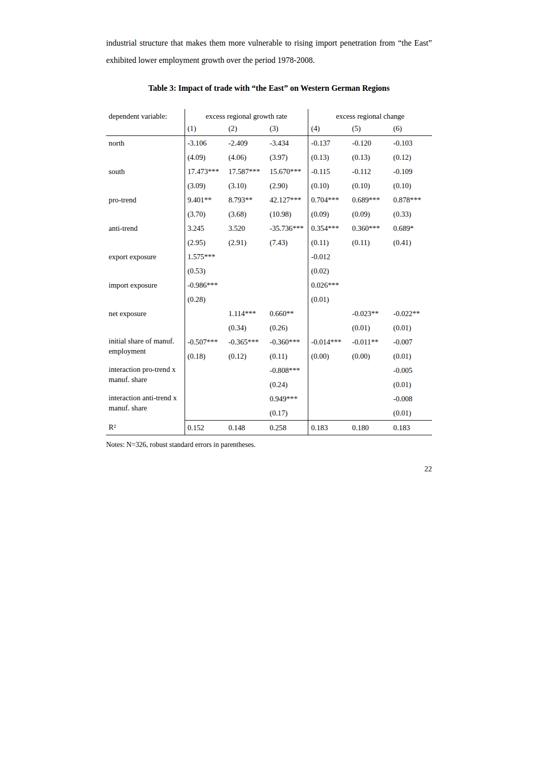industrial structure that makes them more vulnerable to rising import penetration from “the East” exhibited lower employment growth over the period 1978-2008.
Table 3: Impact of trade with “the East” on Western German Regions
| dependent variable: | excess regional growth rate | excess regional change |
| --- | --- | --- |
| | (1) | (2) | (3) | (4) | (5) | (6) |
| north | -3.106 | -2.409 | -3.434 | -0.137 | -0.120 | -0.103 |
| | (4.09) | (4.06) | (3.97) | (0.13) | (0.13) | (0.12) |
| south | 17.473*** | 17.587*** | 15.670*** | -0.115 | -0.112 | -0.109 |
| | (3.09) | (3.10) | (2.90) | (0.10) | (0.10) | (0.10) |
| pro-trend | 9.401** | 8.793** | 42.127*** | 0.704*** | 0.689*** | 0.878*** |
| | (3.70) | (3.68) | (10.98) | (0.09) | (0.09) | (0.33) |
| anti-trend | 3.245 | 3.520 | -35.736*** | 0.354*** | 0.360*** | 0.689* |
| | (2.95) | (2.91) | (7.43) | (0.11) | (0.11) | (0.41) |
| export exposure | 1.575*** | | | -0.012 | | |
| | (0.53) | | | (0.02) | | |
| import exposure | -0.986*** | | | 0.026*** | | |
| | (0.28) | | | (0.01) | | |
| net exposure | | 1.114*** | 0.660** | | -0.023** | -0.022** |
| | | (0.34) | (0.26) | | (0.01) | (0.01) |
| initial share of manuf. employment | -0.507*** | -0.365*** | -0.360*** | -0.014*** | -0.011** | -0.007 |
| (0.18) | (0.12) | (0.11) | (0.00) | (0.00) | (0.01) |
| interaction pro-trend x manuf. share | | | -0.808*** | | | -0.005 |
| | | (0.24) | | | (0.01) |
| interaction anti-trend x manuf. share | | | 0.949*** | | | -0.008 |
| | | (0.17) | | | (0.01) |
| R² | 0.152 | 0.148 | 0.258 | 0.183 | 0.180 | 0.183 |
Notes: N=326, robust standard errors in parentheses.
22